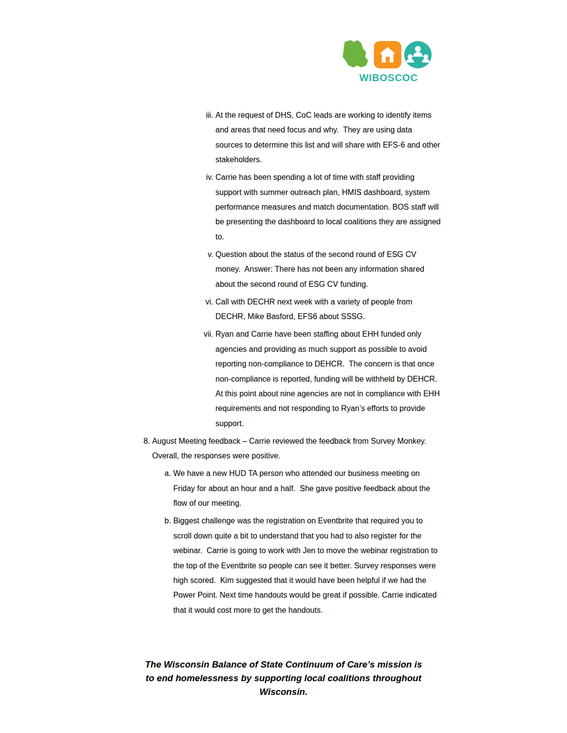WIBOSCOC
At the request of DHS, CoC leads are working to identify items and areas that need focus and why. They are using data sources to determine this list and will share with EFS-6 and other stakeholders.
Carrie has been spending a lot of time with staff providing support with summer outreach plan, HMIS dashboard, system performance measures and match documentation. BOS staff will be presenting the dashboard to local coalitions they are assigned to.
Question about the status of the second round of ESG CV money. Answer: There has not been any information shared about the second round of ESG CV funding.
Call with DECHR next week with a variety of people from DECHR, Mike Basford, EFS6 about SSSG.
Ryan and Carrie have been staffing about EHH funded only agencies and providing as much support as possible to avoid reporting non-compliance to DEHCR. The concern is that once non-compliance is reported, funding will be withheld by DEHCR. At this point about nine agencies are not in compliance with EHH requirements and not responding to Ryan’s efforts to provide support.
August Meeting feedback – Carrie reviewed the feedback from Survey Monkey. Overall, the responses were positive.
We have a new HUD TA person who attended our business meeting on Friday for about an hour and a half. She gave positive feedback about the flow of our meeting.
Biggest challenge was the registration on Eventbrite that required you to scroll down quite a bit to understand that you had to also register for the webinar. Carrie is going to work with Jen to move the webinar registration to the top of the Eventbrite so people can see it better. Survey responses were high scored. Kim suggested that it would have been helpful if we had the Power Point. Next time handouts would be great if possible. Carrie indicated that it would cost more to get the handouts.
The Wisconsin Balance of State Continuum of Care’s mission is to end homelessness by supporting local coalitions throughout Wisconsin.